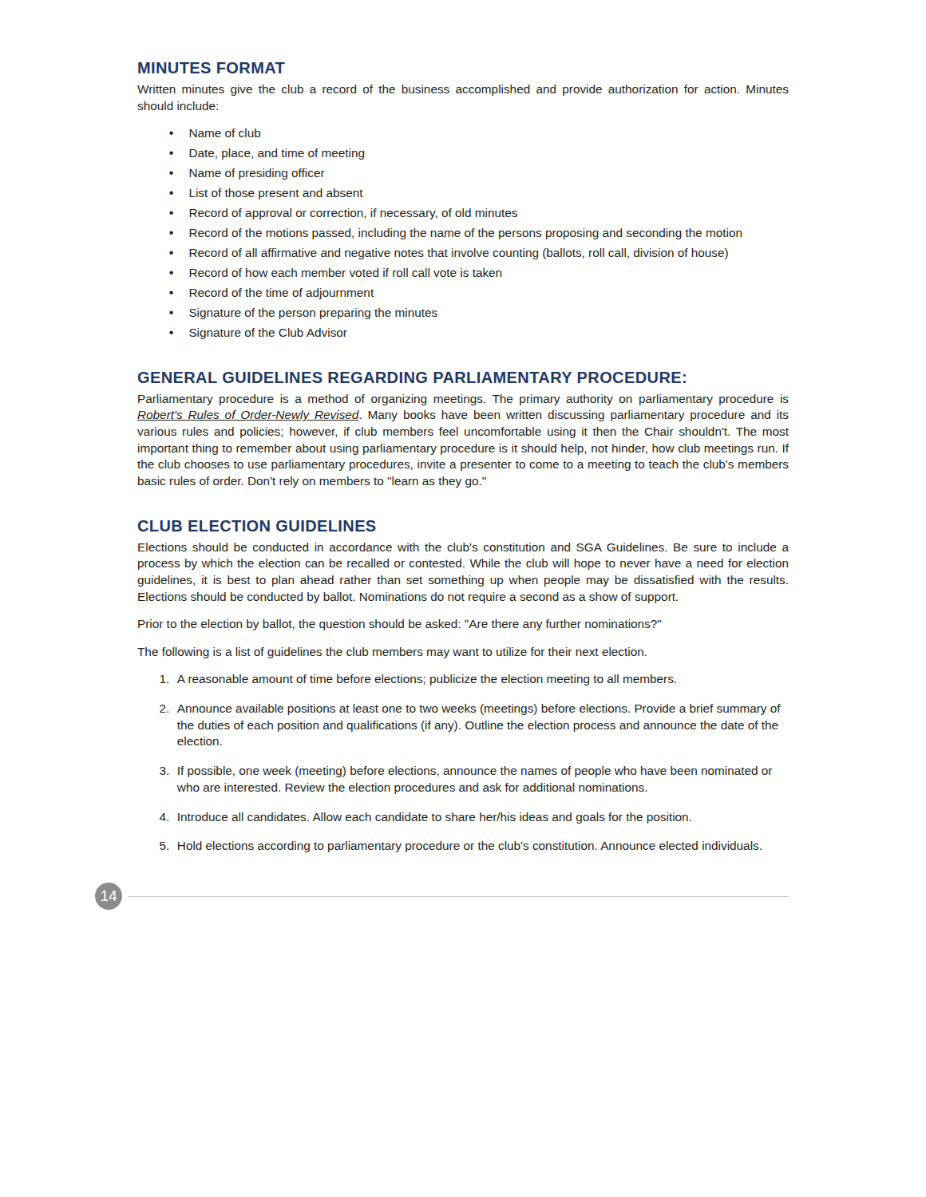Minutes Format
Written minutes give the club a record of the business accomplished and provide authorization for action. Minutes should include:
Name of club
Date, place, and time of meeting
Name of presiding officer
List of those present and absent
Record of approval or correction, if necessary, of old minutes
Record of the motions passed, including the name of the persons proposing and seconding the motion
Record of all affirmative and negative notes that involve counting (ballots, roll call, division of house)
Record of how each member voted if roll call vote is taken
Record of the time of adjournment
Signature of the person preparing the minutes
Signature of the Club Advisor
General Guidelines Regarding Parliamentary Procedure:
Parliamentary procedure is a method of organizing meetings. The primary authority on parliamentary procedure is Robert's Rules of Order-Newly Revised. Many books have been written discussing parliamentary procedure and its various rules and policies; however, if club members feel uncomfortable using it then the Chair shouldn't. The most important thing to remember about using parliamentary procedure is it should help, not hinder, how club meetings run. If the club chooses to use parliamentary procedures, invite a presenter to come to a meeting to teach the club's members basic rules of order. Don't rely on members to "learn as they go."
Club Election Guidelines
Elections should be conducted in accordance with the club's constitution and SGA Guidelines. Be sure to include a process by which the election can be recalled or contested. While the club will hope to never have a need for election guidelines, it is best to plan ahead rather than set something up when people may be dissatisfied with the results. Elections should be conducted by ballot. Nominations do not require a second as a show of support.
Prior to the election by ballot, the question should be asked: "Are there any further nominations?"
The following is a list of guidelines the club members may want to utilize for their next election.
A reasonable amount of time before elections; publicize the election meeting to all members.
Announce available positions at least one to two weeks (meetings) before elections. Provide a brief summary of the duties of each position and qualifications (if any). Outline the election process and announce the date of the election.
If possible, one week (meeting) before elections, announce the names of people who have been nominated or who are interested. Review the election procedures and ask for additional nominations.
Introduce all candidates. Allow each candidate to share her/his ideas and goals for the position.
Hold elections according to parliamentary procedure or the club's constitution. Announce elected individuals.
14